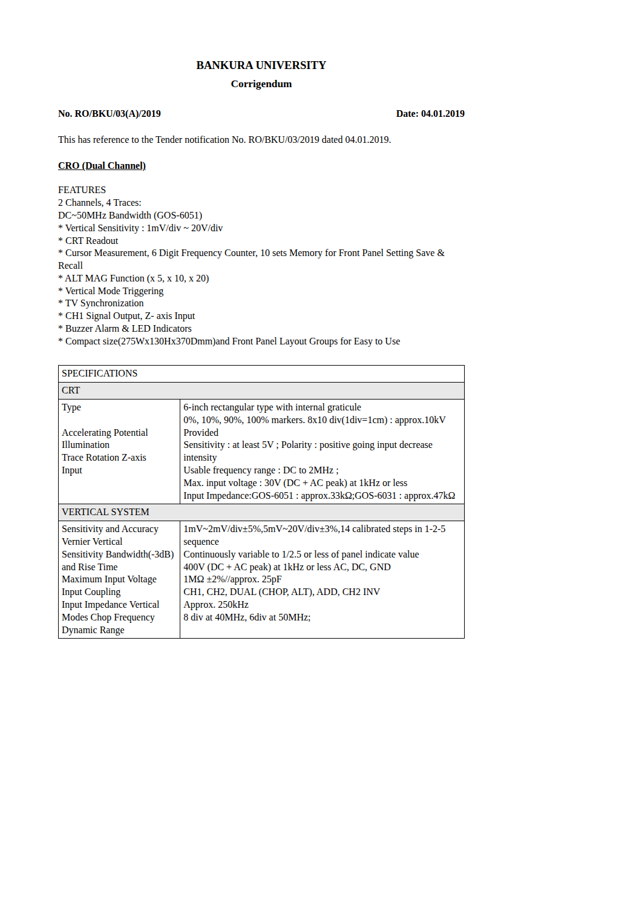BANKURA UNIVERSITY
Corrigendum
No. RO/BKU/03(A)/2019 Date: 04.01.2019
This has reference to the Tender notification No. RO/BKU/03/2019 dated 04.01.2019.
CRO (Dual Channel)
FEATURES
2 Channels, 4 Traces:
DC~50MHz Bandwidth (GOS-6051)
* Vertical Sensitivity : 1mV/div ~ 20V/div
* CRT Readout
* Cursor Measurement, 6 Digit Frequency Counter, 10 sets Memory for Front Panel Setting Save & Recall
* ALT MAG Function (x 5, x 10, x 20)
* Vertical Mode Triggering
* TV Synchronization
* CH1 Signal Output, Z- axis Input
* Buzzer Alarm & LED Indicators
* Compact size(275Wx130Hx370Dmm)and Front Panel Layout Groups for Easy to Use
| SPECIFICATIONS |
| CRT |
| Type Accelerating Potential Illumination Trace Rotation Z-axis Input | 6-inch rectangular type with internal graticule 0%, 10%, 90%, 100% markers. 8x10 div(1div=1cm) : approx.10kV Provided Sensitivity : at least 5V ; Polarity : positive going input decrease intensity Usable frequency range : DC to 2MHz ; Max. input voltage : 30V (DC + AC peak) at 1kHz or less Input Impedance:GOS-6051 : approx.33kΩ;GOS-6031 : approx.47kΩ |
| VERTICAL SYSTEM |
| Sensitivity and Accuracy Vernier Vertical Sensitivity Bandwidth(-3dB) and Rise Time Maximum Input Voltage Input Coupling Input Impedance Vertical Modes Chop Frequency Dynamic Range | 1mV~2mV/div±5%,5mV~20V/div±3%,14 calibrated steps in 1-2-5 sequence Continuously variable to 1/2.5 or less of panel indicate value 400V (DC + AC peak) at 1kHz or less AC, DC, GND 1MΩ ±2%//approx. 25pF CH1, CH2, DUAL (CHOP, ALT), ADD, CH2 INV Approx. 250kHz 8 div at 40MHz, 6div at 50MHz; |